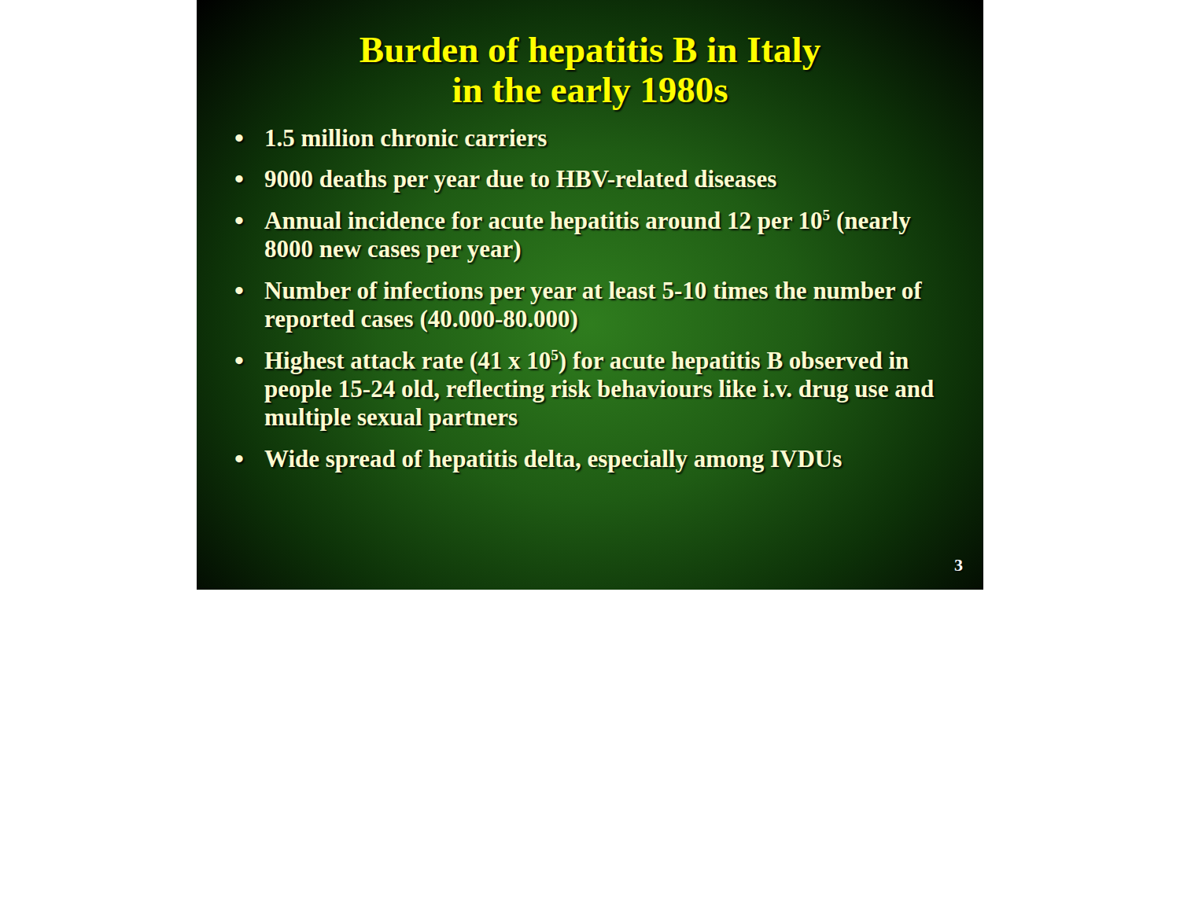Burden of hepatitis B in Italy
in the early 1980s
1.5 million chronic carriers
9000 deaths per year due to HBV-related diseases
Annual incidence for acute hepatitis around 12 per 105 (nearly 8000 new cases per year)
Number of infections per year at least 5-10 times the number of reported cases (40.000-80.000)
Highest attack rate (41 x 105) for acute hepatitis B observed in people 15-24 old, reflecting risk behaviours like i.v. drug use and multiple sexual partners
Wide spread of hepatitis delta, especially among IVDUs
3